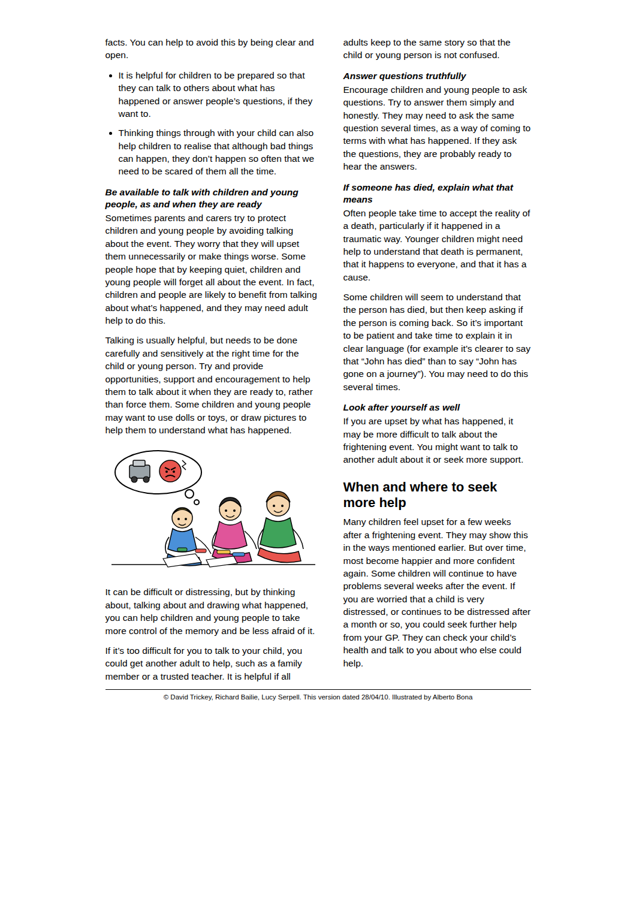facts. You can help to avoid this by being clear and open.
It is helpful for children to be prepared so that they can talk to others about what has happened or answer people’s questions, if they want to.
Thinking things through with your child can also help children to realise that although bad things can happen, they don’t happen so often that we need to be scared of them all the time.
Be available to talk with children and young people, as and when they are ready
Sometimes parents and carers try to protect children and young people by avoiding talking about the event. They worry that they will upset them unnecessarily or make things worse. Some people hope that by keeping quiet, children and young people will forget all about the event. In fact, children and people are likely to benefit from talking about what’s happened, and they may need adult help to do this.
Talking is usually helpful, but needs to be done carefully and sensitively at the right time for the child or young person. Try and provide opportunities, support and encouragement to help them to talk about it when they are ready to, rather than force them. Some children and young people may want to use dolls or toys, or draw pictures to help them to understand what has happened.
It can be difficult or distressing, but by thinking about, talking about and drawing what happened, you can help children and young people to take more control of the memory and be less afraid of it.
If it’s too difficult for you to talk to your child, you could get another adult to help, such as a family member or a trusted teacher. It is helpful if all
adults keep to the same story so that the child or young person is not confused.
Answer questions truthfully
Encourage children and young people to ask questions. Try to answer them simply and honestly. They may need to ask the same question several times, as a way of coming to terms with what has happened. If they ask the questions, they are probably ready to hear the answers.
If someone has died, explain what that means
Often people take time to accept the reality of a death, particularly if it happened in a traumatic way. Younger children might need help to understand that death is permanent, that it happens to everyone, and that it has a cause.
Some children will seem to understand that the person has died, but then keep asking if the person is coming back. So it’s important to be patient and take time to explain it in clear language (for example it’s clearer to say that “John has died” than to say “John has gone on a journey”). You may need to do this several times.
Look after yourself as well
If you are upset by what has happened, it may be more difficult to talk about the frightening event. You might want to talk to another adult about it or seek more support.
When and where to seek more help
Many children feel upset for a few weeks after a frightening event. They may show this in the ways mentioned earlier. But over time, most become happier and more confident again. Some children will continue to have problems several weeks after the event. If you are worried that a child is very distressed, or continues to be distressed after a month or so, you could seek further help from your GP. They can check your child’s health and talk to you about who else could help.
© David Trickey, Richard Bailie, Lucy Serpell. This version dated 28/04/10. Illustrated by Alberto Bona